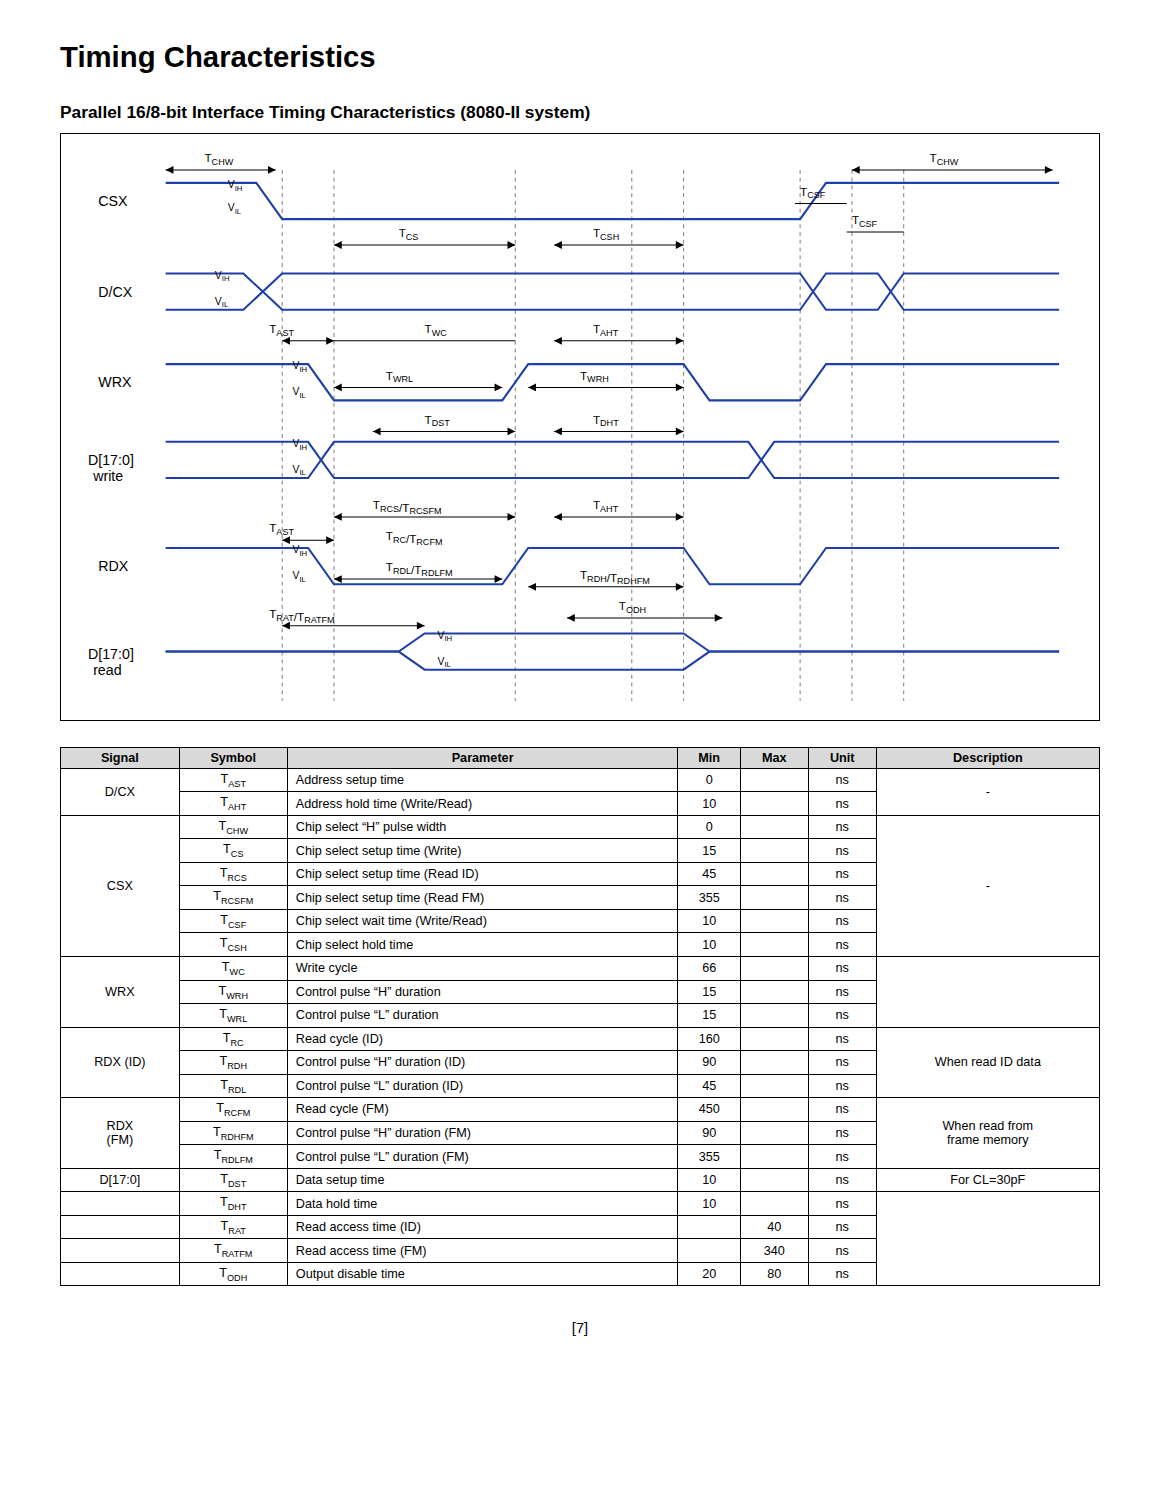Timing Characteristics
Parallel 16/8-bit Interface Timing Characteristics (8080-II system)
CSX D/CX WRX D[17:0] write RDX D[17:0] read TCHW TCHW VIH VIL TCS TCSH TCSF TCSF VIH VIL TAST TWC TAHT VIH VIL TWRL TWRH VIH VIL TDST TDHT VIH VIL TRCS/TRCSFM TAHT TAST TRC/TRCFM TRDL/TRDLFM TRDH/TRDHFM TODH VIH VIL TRAT/TRATFM
| Signal | Symbol | Parameter | Min | Max | Unit | Description |
| --- | --- | --- | --- | --- | --- | --- |
| D/CX | T AST | Address setup time | 0 | | ns | - |
| T AHT | Address hold time (Write/Read) | 10 | | ns |
| CSX | T CHW | Chip select “H” pulse width | 0 | | ns | - |
| T CS | Chip select setup time (Write) | 15 | | ns |
| T RCS | Chip select setup time (Read ID) | 45 | | ns |
| T RCSFM | Chip select setup time (Read FM) | 355 | | ns |
| T CSF | Chip select wait time (Write/Read) | 10 | | ns |
| T CSH | Chip select hold time | 10 | | ns |
| WRX | T WC | Write cycle | 66 | | ns | |
| T WRH | Control pulse “H” duration | 15 | | ns |
| T WRL | Control pulse “L” duration | 15 | | ns |
| RDX (ID) | T RC | Read cycle (ID) | 160 | | ns | When read ID data |
| T RDH | Control pulse “H” duration (ID) | 90 | | ns |
| T RDL | Control pulse “L” duration (ID) | 45 | | ns |
| RDX (FM) | T RCFM | Read cycle (FM) | 450 | | ns | When read from frame memory |
| T RDHFM | Control pulse “H” duration (FM) | 90 | | ns |
| T RDLFM | Control pulse “L” duration (FM) | 355 | | ns |
| D[17:0] | T DST | Data setup time | 10 | | ns | For CL=30pF |
| | T DHT | Data hold time | 10 | | ns | |
| | T RAT | Read access time (ID) | | 40 | ns |
| | T RATFM | Read access time (FM) | | 340 | ns |
| | T ODH | Output disable time | 20 | 80 | ns |
[7]